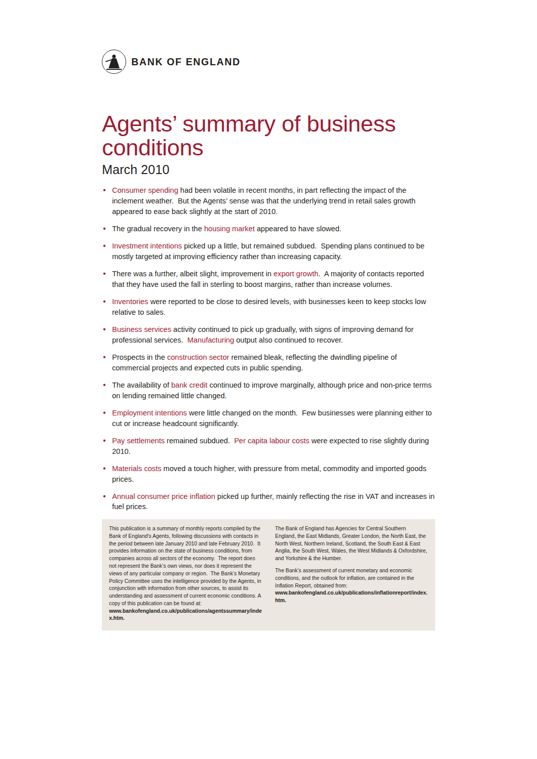Bank of England
Agents’ summary of business conditions
March 2010
Consumer spending had been volatile in recent months, in part reflecting the impact of the inclement weather. But the Agents’ sense was that the underlying trend in retail sales growth appeared to ease back slightly at the start of 2010.
The gradual recovery in the housing market appeared to have slowed.
Investment intentions picked up a little, but remained subdued. Spending plans continued to be mostly targeted at improving efficiency rather than increasing capacity.
There was a further, albeit slight, improvement in export growth. A majority of contacts reported that they have used the fall in sterling to boost margins, rather than increase volumes.
Inventories were reported to be close to desired levels, with businesses keen to keep stocks low relative to sales.
Business services activity continued to pick up gradually, with signs of improving demand for professional services. Manufacturing output also continued to recover.
Prospects in the construction sector remained bleak, reflecting the dwindling pipeline of commercial projects and expected cuts in public spending.
The availability of bank credit continued to improve marginally, although price and non-price terms on lending remained little changed.
Employment intentions were little changed on the month. Few businesses were planning either to cut or increase headcount significantly.
Pay settlements remained subdued. Per capita labour costs were expected to rise slightly during 2010.
Materials costs moved a touch higher, with pressure from metal, commodity and imported goods prices.
Annual consumer price inflation picked up further, mainly reflecting the rise in VAT and increases in fuel prices.
This publication is a summary of monthly reports compiled by the Bank of England’s Agents, following discussions with contacts in the period between late January 2010 and late February 2010. It provides information on the state of business conditions, from companies across all sectors of the economy. The report does not represent the Bank’s own views, nor does it represent the views of any particular company or region. The Bank’s Monetary Policy Committee uses the intelligence provided by the Agents, in conjunction with information from other sources, to assist its understanding and assessment of current economic conditions. A copy of this publication can be found at:
www.bankofengland.co.uk/publications/agentssummary/index.htm.
The Bank of England has Agencies for Central Southern England, the East Midlands, Greater London, the North East, the North West, Northern Ireland, Scotland, the South East & East Anglia, the South West, Wales, the West Midlands & Oxfordshire, and Yorkshire & the Humber.
The Bank’s assessment of current monetary and economic conditions, and the outlook for inflation, are contained in the Inflation Report, obtained from:
www.bankofengland.co.uk/publications/inflationreport/index.htm.